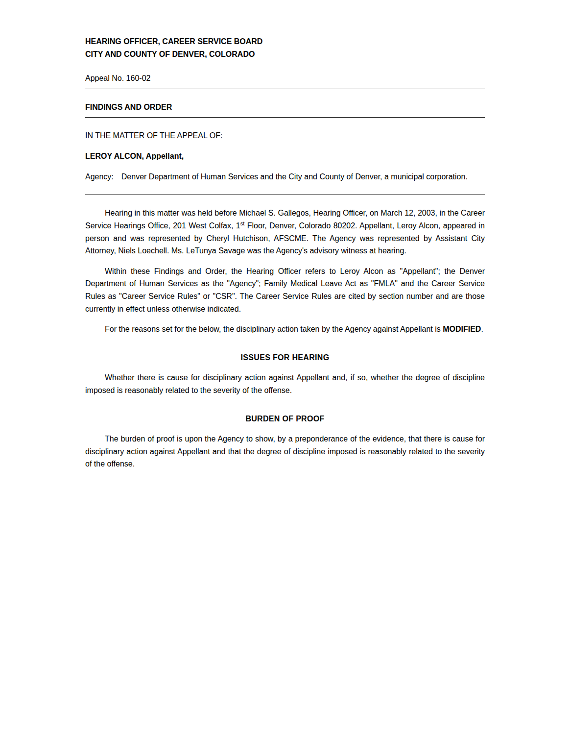HEARING OFFICER, CAREER SERVICE BOARD
CITY AND COUNTY OF DENVER, COLORADO
Appeal No. 160-02
FINDINGS AND ORDER
IN THE MATTER OF THE APPEAL OF:
LEROY ALCON, Appellant,
Agency:
Denver Department of Human Services and the City and County of Denver, a municipal corporation.
Hearing in this matter was held before Michael S. Gallegos, Hearing Officer, on March 12, 2003, in the Career Service Hearings Office, 201 West Colfax, 1st Floor, Denver, Colorado 80202. Appellant, Leroy Alcon, appeared in person and was represented by Cheryl Hutchison, AFSCME. The Agency was represented by Assistant City Attorney, Niels Loechell. Ms. LeTunya Savage was the Agency's advisory witness at hearing.
Within these Findings and Order, the Hearing Officer refers to Leroy Alcon as "Appellant"; the Denver Department of Human Services as the "Agency"; Family Medical Leave Act as "FMLA" and the Career Service Rules as "Career Service Rules" or "CSR". The Career Service Rules are cited by section number and are those currently in effect unless otherwise indicated.
For the reasons set for the below, the disciplinary action taken by the Agency against Appellant is MODIFIED.
ISSUES FOR HEARING
Whether there is cause for disciplinary action against Appellant and, if so, whether the degree of discipline imposed is reasonably related to the severity of the offense.
BURDEN OF PROOF
The burden of proof is upon the Agency to show, by a preponderance of the evidence, that there is cause for disciplinary action against Appellant and that the degree of discipline imposed is reasonably related to the severity of the offense.